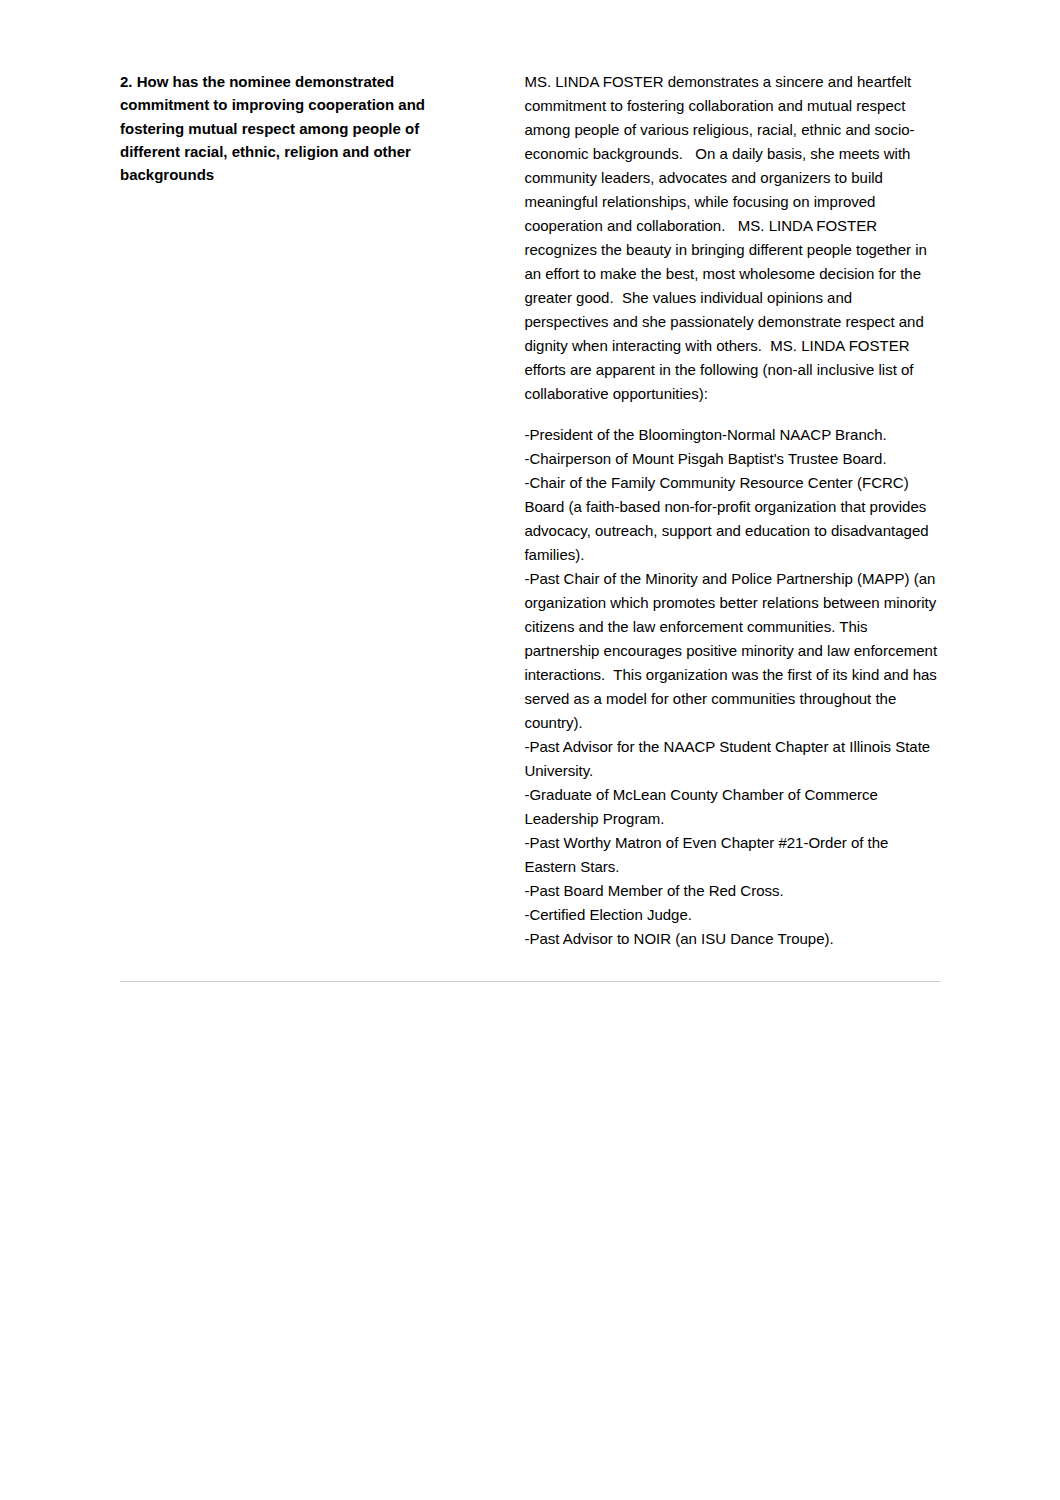2. How has the nominee demonstrated commitment to improving cooperation and fostering mutual respect among people of different racial, ethnic, religion and other backgrounds
MS. LINDA FOSTER demonstrates a sincere and heartfelt commitment to fostering collaboration and mutual respect among people of various religious, racial, ethnic and socio-economic backgrounds. On a daily basis, she meets with community leaders, advocates and organizers to build meaningful relationships, while focusing on improved cooperation and collaboration. MS. LINDA FOSTER recognizes the beauty in bringing different people together in an effort to make the best, most wholesome decision for the greater good. She values individual opinions and perspectives and she passionately demonstrate respect and dignity when interacting with others. MS. LINDA FOSTER efforts are apparent in the following (non-all inclusive list of collaborative opportunities):
-President of the Bloomington-Normal NAACP Branch.
-Chairperson of Mount Pisgah Baptist's Trustee Board.
-Chair of the Family Community Resource Center (FCRC) Board (a faith-based non-for-profit organization that provides advocacy, outreach, support and education to disadvantaged families).
-Past Chair of the Minority and Police Partnership (MAPP) (an organization which promotes better relations between minority citizens and the law enforcement communities. This partnership encourages positive minority and law enforcement interactions. This organization was the first of its kind and has served as a model for other communities throughout the country).
-Past Advisor for the NAACP Student Chapter at Illinois State University.
-Graduate of McLean County Chamber of Commerce Leadership Program.
-Past Worthy Matron of Even Chapter #21-Order of the Eastern Stars.
-Past Board Member of the Red Cross.
-Certified Election Judge.
-Past Advisor to NOIR (an ISU Dance Troupe).